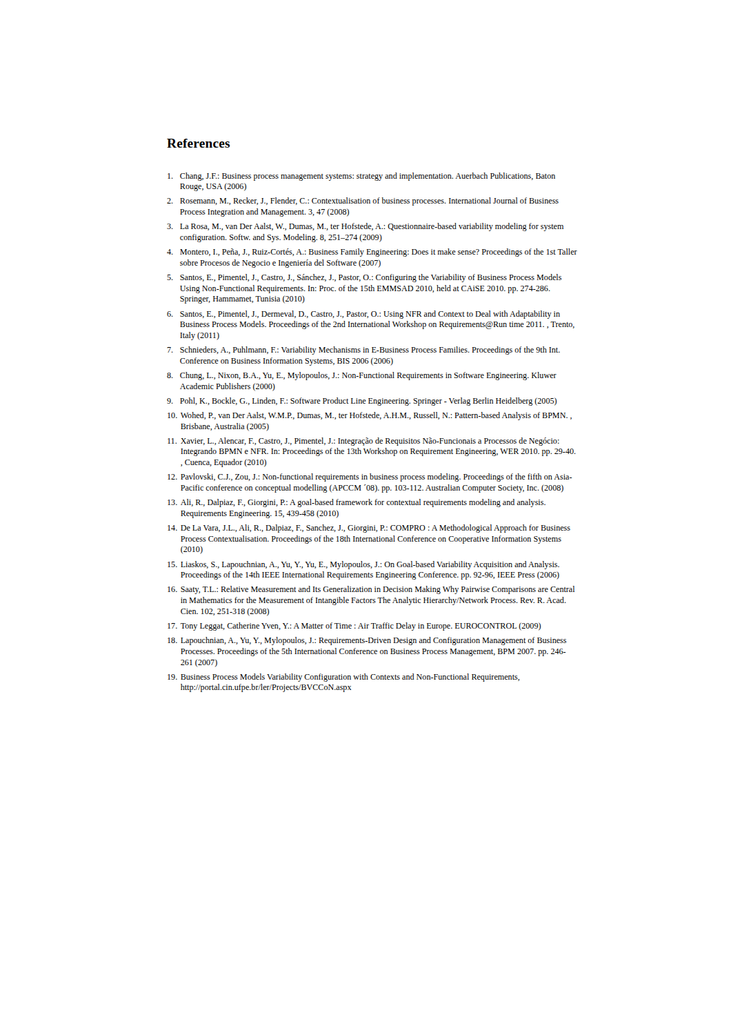References
1. Chang, J.F.: Business process management systems: strategy and implementation. Auerbach Publications, Baton Rouge, USA (2006)
2. Rosemann, M., Recker, J., Flender, C.: Contextualisation of business processes. International Journal of Business Process Integration and Management. 3, 47 (2008)
3. La Rosa, M., van Der Aalst, W., Dumas, M., ter Hofstede, A.: Questionnaire-based variability modeling for system configuration. Softw. and Sys. Modeling. 8, 251–274 (2009)
4. Montero, I., Peña, J., Ruiz-Cortés, A.: Business Family Engineering: Does it make sense? Proceedings of the 1st Taller sobre Procesos de Negocio e Ingeniería del Software (2007)
5. Santos, E., Pimentel, J., Castro, J., Sánchez, J., Pastor, O.: Configuring the Variability of Business Process Models Using Non-Functional Requirements. In: Proc. of the 15th EMMSAD 2010, held at CAiSE 2010. pp. 274-286. Springer, Hammamet, Tunisia (2010)
6. Santos, E., Pimentel, J., Dermeval, D., Castro, J., Pastor, O.: Using NFR and Context to Deal with Adaptability in Business Process Models. Proceedings of the 2nd International Workshop on Requirements@Run time 2011. , Trento, Italy (2011)
7. Schnieders, A., Puhlmann, F.: Variability Mechanisms in E-Business Process Families. Proceedings of the 9th Int. Conference on Business Information Systems, BIS 2006 (2006)
8. Chung, L., Nixon, B.A., Yu, E., Mylopoulos, J.: Non-Functional Requirements in Software Engineering. Kluwer Academic Publishers (2000)
9. Pohl, K., Bockle, G., Linden, F.: Software Product Line Engineering. Springer - Verlag Berlin Heidelberg (2005)
10. Wohed, P., van Der Aalst, W.M.P., Dumas, M., ter Hofstede, A.H.M., Russell, N.: Pattern-based Analysis of BPMN. , Brisbane, Australia (2005)
11. Xavier, L., Alencar, F., Castro, J., Pimentel, J.: Integração de Requisitos Não-Funcionais a Processos de Negócio: Integrando BPMN e NFR. In: Proceedings of the 13th Workshop on Requirement Engineering, WER 2010. pp. 29-40. , Cuenca, Equador (2010)
12. Pavlovski, C.J., Zou, J.: Non-functional requirements in business process modeling. Proceedings of the fifth on Asia-Pacific conference on conceptual modelling (APCCM ´08). pp. 103-112. Australian Computer Society, Inc. (2008)
13. Ali, R., Dalpiaz, F., Giorgini, P.: A goal-based framework for contextual requirements modeling and analysis. Requirements Engineering. 15, 439-458 (2010)
14. De La Vara, J.L., Ali, R., Dalpiaz, F., Sanchez, J., Giorgini, P.: COMPRO : A Methodological Approach for Business Process Contextualisation. Proceedings of the 18th International Conference on Cooperative Information Systems (2010)
15. Liaskos, S., Lapouchnian, A., Yu, Y., Yu, E., Mylopoulos, J.: On Goal-based Variability Acquisition and Analysis. Proceedings of the 14th IEEE International Requirements Engineering Conference. pp. 92-96, IEEE Press (2006)
16. Saaty, T.L.: Relative Measurement and Its Generalization in Decision Making Why Pairwise Comparisons are Central in Mathematics for the Measurement of Intangible Factors The Analytic Hierarchy/Network Process. Rev. R. Acad. Cien. 102, 251-318 (2008)
17. Tony Leggat, Catherine Yven, Y.: A Matter of Time : Air Traffic Delay in Europe. EUROCONTROL (2009)
18. Lapouchnian, A., Yu, Y., Mylopoulos, J.: Requirements-Driven Design and Configuration Management of Business Processes. Proceedings of the 5th International Conference on Business Process Management, BPM 2007. pp. 246-261 (2007)
19. Business Process Models Variability Configuration with Contexts and Non-Functional Requirements, http://portal.cin.ufpe.br/ler/Projects/BVCCoN.aspx